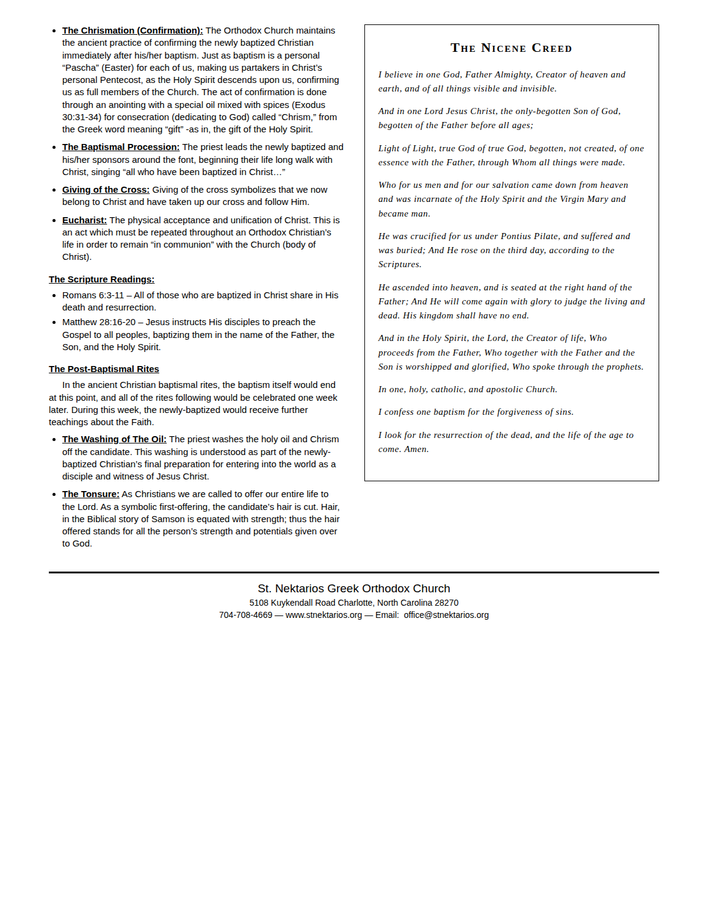The Chrismation (Confirmation): The Orthodox Church maintains the ancient practice of confirming the newly baptized Christian immediately after his/her baptism. Just as baptism is a personal “Pascha” (Easter) for each of us, making us partakers in Christ’s personal Pentecost, as the Holy Spirit descends upon us, confirming us as full members of the Church. The act of confirmation is done through an anointing with a special oil mixed with spices (Exodus 30:31-34) for consecration (dedicating to God) called “Chrism,” from the Greek word meaning “gift” -as in, the gift of the Holy Spirit.
The Baptismal Procession: The priest leads the newly baptized and his/her sponsors around the font, beginning their life long walk with Christ, singing “all who have been baptized in Christ…”
Giving of the Cross: Giving of the cross symbolizes that we now belong to Christ and have taken up our cross and follow Him.
Eucharist: The physical acceptance and unification of Christ. This is an act which must be repeated throughout an Orthodox Christian’s life in order to remain “in communion” with the Church (body of Christ).
The Scripture Readings:
Romans 6:3-11 – All of those who are baptized in Christ share in His death and resurrection.
Matthew 28:16-20 – Jesus instructs His disciples to preach the Gospel to all peoples, baptizing them in the name of the Father, the Son, and the Holy Spirit.
The Post-Baptismal Rites
In the ancient Christian baptismal rites, the baptism itself would end at this point, and all of the rites following would be celebrated one week later. During this week, the newly-baptized would receive further teachings about the Faith.
The Washing of The Oil: The priest washes the holy oil and Chrism off the candidate. This washing is understood as part of the newly-baptized Christian’s final preparation for entering into the world as a disciple and witness of Jesus Christ.
The Tonsure: As Christians we are called to offer our entire life to the Lord. As a symbolic first-offering, the candidate’s hair is cut. Hair, in the Biblical story of Samson is equated with strength; thus the hair offered stands for all the person’s strength and potentials given over to God.
The Nicene Creed
I believe in one God, Father Almighty, Creator of heaven and earth, and of all things visible and invisible.
And in one Lord Jesus Christ, the only-begotten Son of God, begotten of the Father before all ages;
Light of Light, true God of true God, begotten, not created, of one essence with the Father, through Whom all things were made.
Who for us men and for our salvation came down from heaven and was incarnate of the Holy Spirit and the Virgin Mary and became man.
He was crucified for us under Pontius Pilate, and suffered and was buried; And He rose on the third day, according to the Scriptures.
He ascended into heaven, and is seated at the right hand of the Father; And He will come again with glory to judge the living and dead. His kingdom shall have no end.
And in the Holy Spirit, the Lord, the Creator of life, Who proceeds from the Father, Who together with the Father and the Son is worshipped and glorified, Who spoke through the prophets.
In one, holy, catholic, and apostolic Church.
I confess one baptism for the forgiveness of sins.
I look for the resurrection of the dead, and the life of the age to come. Amen.
St. Nektarios Greek Orthodox Church
5108 Kuykendall Road Charlotte, North Carolina 28270
704-708-4669 — www.stnektarios.org — Email: office@stnektarios.org